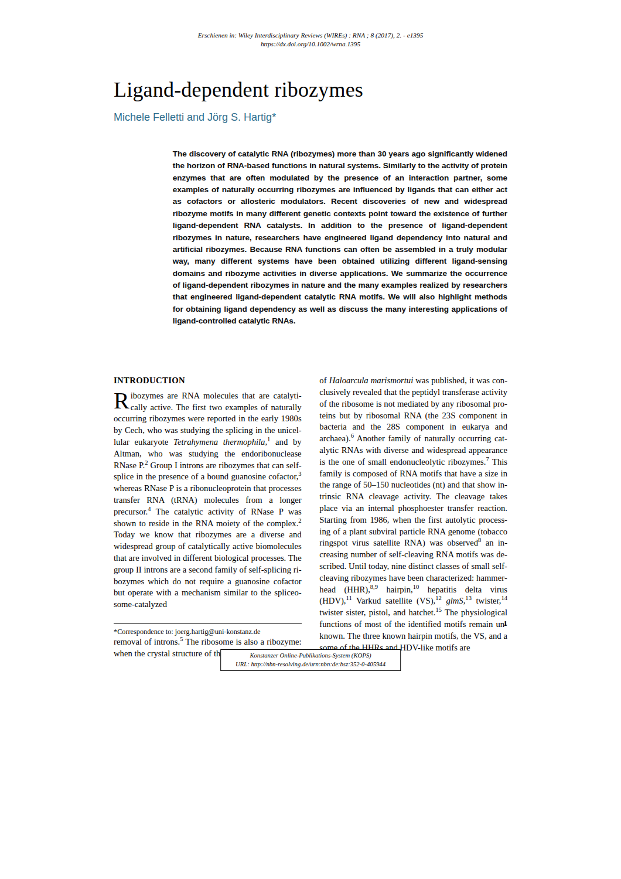Erschienen in: Wiley Interdisciplinary Reviews (WIREs) : RNA ; 8 (2017), 2. - e1395
https://dx.doi.org/10.1002/wrna.1395
Ligand-dependent ribozymes
Michele Felletti and Jörg S. Hartig*
The discovery of catalytic RNA (ribozymes) more than 30 years ago significantly widened the horizon of RNA-based functions in natural systems. Similarly to the activity of protein enzymes that are often modulated by the presence of an interaction partner, some examples of naturally occurring ribozymes are influenced by ligands that can either act as cofactors or allosteric modulators. Recent discoveries of new and widespread ribozyme motifs in many different genetic contexts point toward the existence of further ligand-dependent RNA catalysts. In addition to the presence of ligand-dependent ribozymes in nature, researchers have engineered ligand dependency into natural and artificial ribozymes. Because RNA functions can often be assembled in a truly modular way, many different systems have been obtained utilizing different ligand-sensing domains and ribozyme activities in diverse applications. We summarize the occurrence of ligand-dependent ribozymes in nature and the many examples realized by researchers that engineered ligand-dependent catalytic RNA motifs. We will also highlight methods for obtaining ligand dependency as well as discuss the many interesting applications of ligand-controlled catalytic RNAs.
INTRODUCTION
Ribozymes are RNA molecules that are catalytically active. The first two examples of naturally occurring ribozymes were reported in the early 1980s by Cech, who was studying the splicing in the unicellular eukaryote Tetrahymena thermophila,1 and by Altman, who was studying the endoribonuclease RNase P.2 Group I introns are ribozymes that can self-splice in the presence of a bound guanosine cofactor,3 whereas RNase P is a ribonucleoprotein that processes transfer RNA (tRNA) molecules from a longer precursor.4 The catalytic activity of RNase P was shown to reside in the RNA moiety of the complex.2 Today we know that ribozymes are a diverse and widespread group of catalytically active biomolecules that are involved in different biological processes. The group II introns are a second family of self-splicing ribozymes which do not require a guanosine cofactor but operate with a mechanism similar to the spliceosome-catalyzed
*Correspondence to: joerg.hartig@uni-konstanz.de
removal of introns.5 The ribosome is also a ribozyme: when the crystal structure of the 50S ribosome subunit of Haloarcula marismortui was published, it was conclusively revealed that the peptidyl transferase activity of the ribosome is not mediated by any ribosomal proteins but by ribosomal RNA (the 23S component in bacteria and the 28S component in eukarya and archaea).6 Another family of naturally occurring catalytic RNAs with diverse and widespread appearance is the one of small endonucleolytic ribozymes.7 This family is composed of RNA motifs that have a size in the range of 50–150 nucleotides (nt) and that show intrinsic RNA cleavage activity. The cleavage takes place via an internal phosphoester transfer reaction. Starting from 1986, when the first autolytic processing of a plant subviral particle RNA genome (tobacco ringspot virus satellite RNA) was observed8 an increasing number of self-cleaving RNA motifs was described. Until today, nine distinct classes of small self-cleaving ribozymes have been characterized: hammerhead (HHR),8,9 hairpin,10 hepatitis delta virus (HDV),11 Varkud satellite (VS),12 glmS,13 twister,14 twister sister, pistol, and hatchet.15 The physiological functions of most of the identified motifs remain unknown. The three known hairpin motifs, the VS, and a some of the HHRs and HDV-like motifs are
1
Konstanzer Online-Publikations-System (KOPS)
URL: http://nbn-resolving.de/urn:nbn:de:bsz:352-0-405944